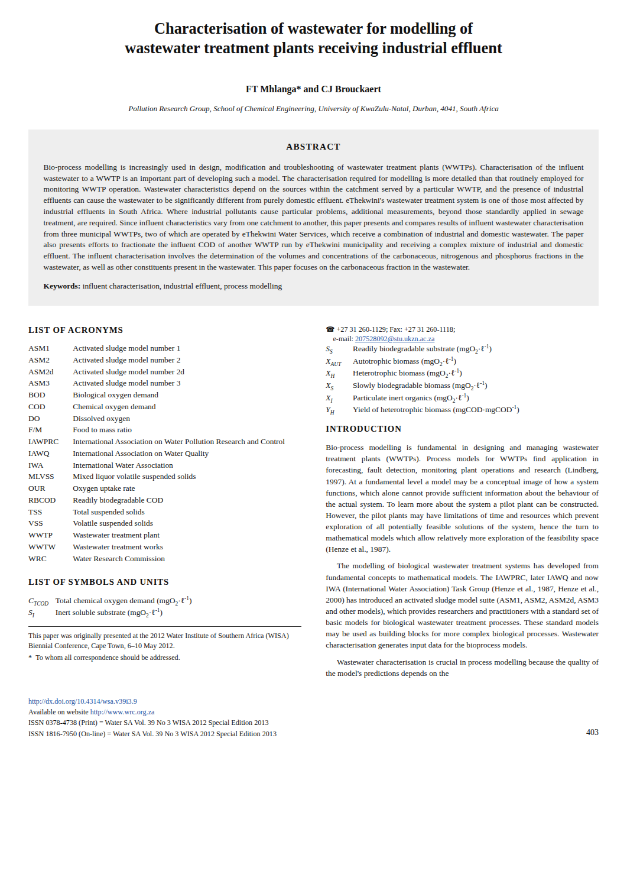Characterisation of wastewater for modelling of
wastewater treatment plants receiving industrial effluent
FT Mhlanga* and CJ Brouckaert
Pollution Research Group, School of Chemical Engineering, University of KwaZulu-Natal, Durban, 4041, South Africa
ABSTRACT
Bio-process modelling is increasingly used in design, modification and troubleshooting of wastewater treatment plants (WWTPs). Characterisation of the influent wastewater to a WWTP is an important part of developing such a model. The characterisation required for modelling is more detailed than that routinely employed for monitoring WWTP operation. Wastewater characteristics depend on the sources within the catchment served by a particular WWTP, and the presence of industrial effluents can cause the wastewater to be significantly different from purely domestic effluent. eThekwini's wastewater treatment system is one of those most affected by industrial effluents in South Africa. Where industrial pollutants cause particular problems, additional measurements, beyond those standardly applied in sewage treatment, are required. Since influent characteristics vary from one catchment to another, this paper presents and compares results of influent wastewater characterisation from three municipal WWTPs, two of which are operated by eThekwini Water Services, which receive a combination of industrial and domestic wastewater. The paper also presents efforts to fractionate the influent COD of another WWTP run by eThekwini municipality and receiving a complex mixture of industrial and domestic effluent. The influent characterisation involves the determination of the volumes and concentrations of the carbonaceous, nitrogenous and phosphorus fractions in the wastewater, as well as other constituents present in the wastewater. This paper focuses on the carbonaceous fraction in the wastewater.
Keywords: influent characterisation, industrial effluent, process modelling
LIST OF ACRONYMS
ASM1
Activated sludge model number 1
ASM2
Activated sludge model number 2
ASM2d
Activated sludge model number 2d
ASM3
Activated sludge model number 3
BOD
Biological oxygen demand
COD
Chemical oxygen demand
DO
Dissolved oxygen
F/M
Food to mass ratio
IAWPRC
International Association on Water Pollution Research and Control
IAWQ
International Association on Water Quality
IWA
International Water Association
MLVSS
Mixed liquor volatile suspended solids
OUR
Oxygen uptake rate
RBCOD
Readily biodegradable COD
TSS
Total suspended solids
VSS
Volatile suspended solids
WWTP
Wastewater treatment plant
WWTW
Wastewater treatment works
WRC
Water Research Commission
LIST OF SYMBOLS AND UNITS
CTCOD
Total chemical oxygen demand (mgO2·ℓ-1)
SI
Inert soluble substrate (mgO2·ℓ-1)
This paper was originally presented at the 2012 Water Institute of Southern Africa (WISA) Biennial Conference, Cape Town, 6–10 May 2012.
*To whom all correspondence should be addressed.
☎ +27 31 260-1129; Fax: +27 31 260-1118;
e-mail: 207528092@stu.ukzn.ac.za
SS
Readily biodegradable substrate (mgO2·ℓ-1)
XAUT
Autotrophic biomass (mgO2·ℓ-1)
XH
Heterotrophic biomass (mgO2·ℓ-1)
XS
Slowly biodegradable biomass (mgO2·ℓ-1)
XI
Particulate inert organics (mgO2·ℓ-1)
YH
Yield of heterotrophic biomass (mgCOD·mgCOD-1)
INTRODUCTION
Bio-process modelling is fundamental in designing and managing wastewater treatment plants (WWTPs). Process models for WWTPs find application in forecasting, fault detection, monitoring plant operations and research (Lindberg, 1997). At a fundamental level a model may be a conceptual image of how a system functions, which alone cannot provide sufficient information about the behaviour of the actual system. To learn more about the system a pilot plant can be constructed. However, the pilot plants may have limitations of time and resources which prevent exploration of all potentially feasible solutions of the system, hence the turn to mathematical models which allow relatively more exploration of the feasibility space (Henze et al., 1987).
The modelling of biological wastewater treatment systems has developed from fundamental concepts to mathematical models. The IAWPRC, later IAWQ and now IWA (International Water Association) Task Group (Henze et al., 1987, Henze et al., 2000) has introduced an activated sludge model suite (ASM1, ASM2, ASM2d, ASM3 and other models), which provides researchers and practitioners with a standard set of basic models for biological wastewater treatment processes. These standard models may be used as building blocks for more complex biological processes. Wastewater characterisation generates input data for the bioprocess models.
Wastewater characterisation is crucial in process modelling because the quality of the model's predictions depends on the
http://dx.doi.org/10.4314/wsa.v39i3.9
Available on website http://www.wrc.org.za
ISSN 0378-4738 (Print) = Water SA Vol. 39 No 3 WISA 2012 Special Edition 2013
ISSN 1816-7950 (On-line) = Water SA Vol. 39 No 3 WISA 2012 Special Edition 2013
403